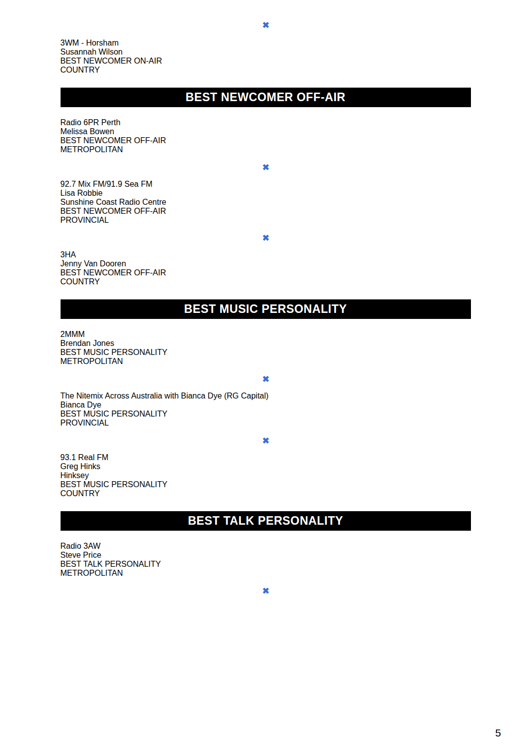✖
3WM - Horsham
Susannah Wilson
BEST NEWCOMER ON-AIR
COUNTRY
BEST NEWCOMER OFF-AIR
Radio 6PR Perth
Melissa Bowen
BEST NEWCOMER OFF-AIR
METROPOLITAN
✖
92.7 Mix FM/91.9 Sea FM
Lisa Robbie
Sunshine Coast Radio Centre
BEST NEWCOMER OFF-AIR
PROVINCIAL
✖
3HA
Jenny Van Dooren
BEST NEWCOMER OFF-AIR
COUNTRY
BEST MUSIC PERSONALITY
2MMM
Brendan Jones
BEST MUSIC PERSONALITY
METROPOLITAN
✖
The Nitemix Across Australia with Bianca Dye (RG Capital)
Bianca Dye
BEST MUSIC PERSONALITY
PROVINCIAL
✖
93.1 Real FM
Greg Hinks
Hinksey
BEST MUSIC PERSONALITY
COUNTRY
BEST TALK PERSONALITY
Radio 3AW
Steve Price
BEST TALK PERSONALITY
METROPOLITAN
✖
5